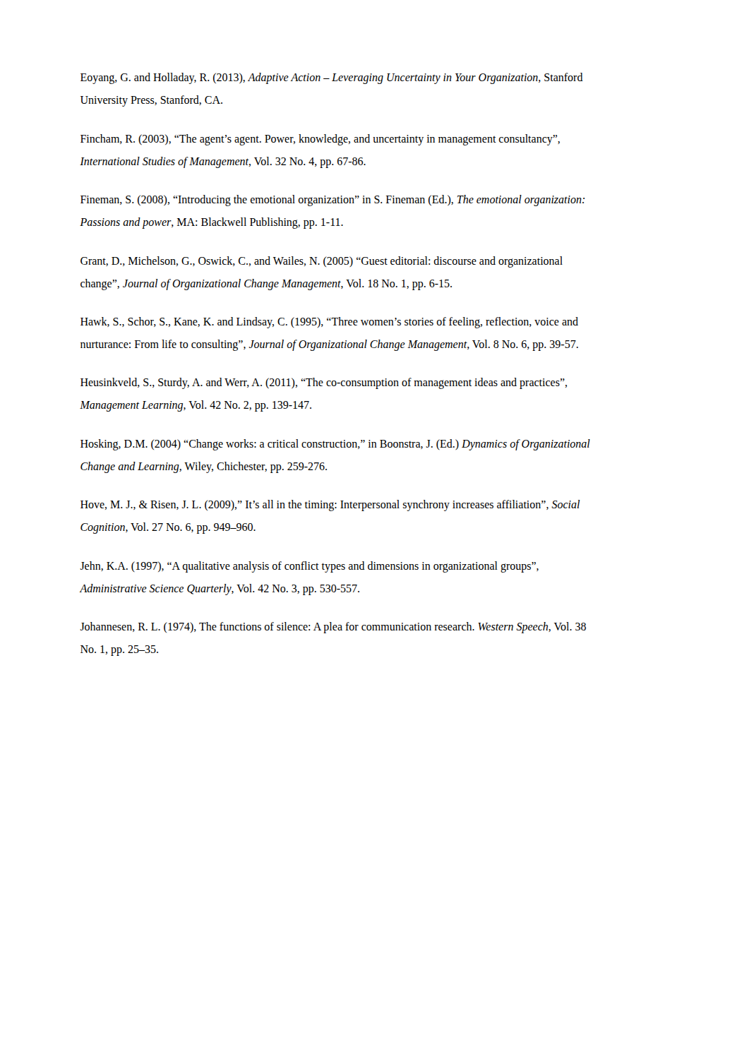Eoyang, G. and Holladay, R. (2013), Adaptive Action – Leveraging Uncertainty in Your Organization, Stanford University Press, Stanford, CA.
Fincham, R. (2003), “The agent’s agent. Power, knowledge, and uncertainty in management consultancy”, International Studies of Management, Vol. 32 No. 4, pp. 67-86.
Fineman, S. (2008), “Introducing the emotional organization” in S. Fineman (Ed.), The emotional organization: Passions and power, MA: Blackwell Publishing, pp. 1-11.
Grant, D., Michelson, G., Oswick, C., and Wailes, N. (2005) “Guest editorial: discourse and organizational change”, Journal of Organizational Change Management, Vol. 18 No. 1, pp. 6-15.
Hawk, S., Schor, S., Kane, K. and Lindsay, C. (1995), “Three women’s stories of feeling, reflection, voice and nurturance: From life to consulting”, Journal of Organizational Change Management, Vol. 8 No. 6, pp. 39-57.
Heusinkveld, S., Sturdy, A. and Werr, A. (2011), “The co-consumption of management ideas and practices”, Management Learning, Vol. 42 No. 2, pp. 139-147.
Hosking, D.M. (2004) “Change works: a critical construction,” in Boonstra, J. (Ed.) Dynamics of Organizational Change and Learning, Wiley, Chichester, pp. 259-276.
Hove, M. J., & Risen, J. L. (2009),” It’s all in the timing: Interpersonal synchrony increases affiliation”, Social Cognition, Vol. 27 No. 6, pp. 949–960.
Jehn, K.A. (1997), “A qualitative analysis of conflict types and dimensions in organizational groups”, Administrative Science Quarterly, Vol. 42 No. 3, pp. 530-557.
Johannesen, R. L. (1974), The functions of silence: A plea for communication research. Western Speech, Vol. 38 No. 1, pp. 25–35.